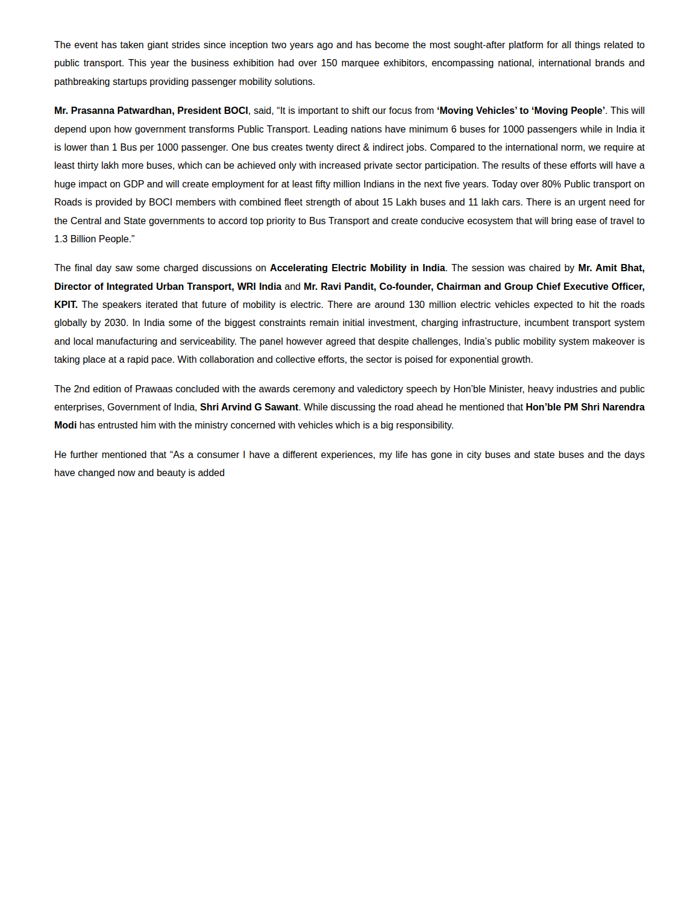The event has taken giant strides since inception two years ago and has become the most sought-after platform for all things related to public transport. This year the business exhibition had over 150 marquee exhibitors, encompassing national, international brands and pathbreaking startups providing passenger mobility solutions.
Mr. Prasanna Patwardhan, President BOCI, said, “It is important to shift our focus from ‘Moving Vehicles’ to ‘Moving People’. This will depend upon how government transforms Public Transport. Leading nations have minimum 6 buses for 1000 passengers while in India it is lower than 1 Bus per 1000 passenger. One bus creates twenty direct & indirect jobs. Compared to the international norm, we require at least thirty lakh more buses, which can be achieved only with increased private sector participation. The results of these efforts will have a huge impact on GDP and will create employment for at least fifty million Indians in the next five years. Today over 80% Public transport on Roads is provided by BOCI members with combined fleet strength of about 15 Lakh buses and 11 lakh cars. There is an urgent need for the Central and State governments to accord top priority to Bus Transport and create conducive ecosystem that will bring ease of travel to 1.3 Billion People.”
The final day saw some charged discussions on Accelerating Electric Mobility in India. The session was chaired by Mr. Amit Bhat, Director of Integrated Urban Transport, WRI India and Mr. Ravi Pandit, Co-founder, Chairman and Group Chief Executive Officer, KPIT. The speakers iterated that future of mobility is electric. There are around 130 million electric vehicles expected to hit the roads globally by 2030. In India some of the biggest constraints remain initial investment, charging infrastructure, incumbent transport system and local manufacturing and serviceability. The panel however agreed that despite challenges, India’s public mobility system makeover is taking place at a rapid pace. With collaboration and collective efforts, the sector is poised for exponential growth.
The 2nd edition of Prawaas concluded with the awards ceremony and valedictory speech by Hon’ble Minister, heavy industries and public enterprises, Government of India, Shri Arvind G Sawant. While discussing the road ahead he mentioned that Hon’ble PM Shri Narendra Modi has entrusted him with the ministry concerned with vehicles which is a big responsibility.
He further mentioned that “As a consumer I have a different experiences, my life has gone in city buses and state buses and the days have changed now and beauty is added